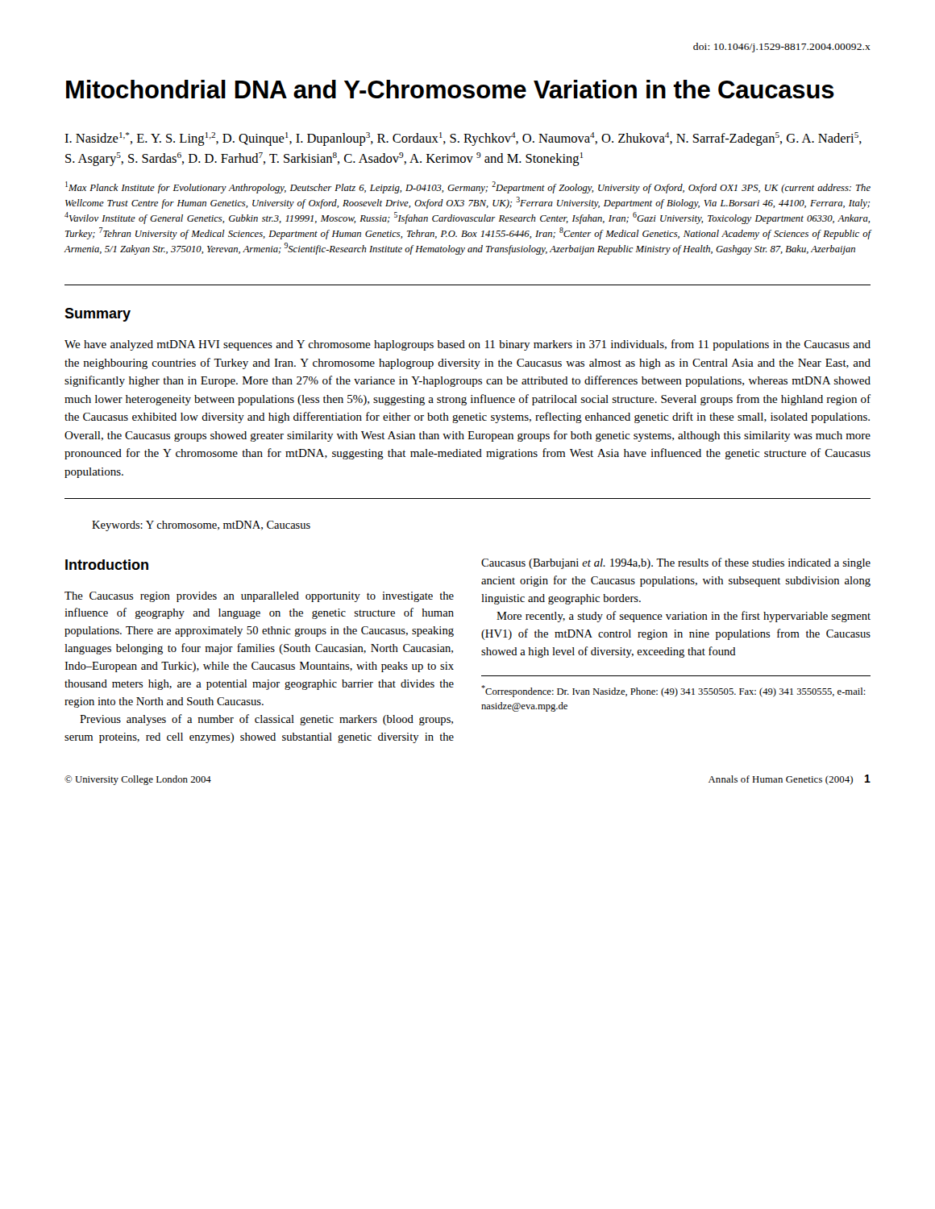doi: 10.1046/j.1529-8817.2004.00092.x
Mitochondrial DNA and Y-Chromosome Variation in the Caucasus
I. Nasidze1,*, E. Y. S. Ling1,2, D. Quinque1, I. Dupanloup3, R. Cordaux1, S. Rychkov4, O. Naumova4, O. Zhukova4, N. Sarraf-Zadegan5, G. A. Naderi5, S. Asgary5, S. Sardas6, D. D. Farhud7, T. Sarkisian8, C. Asadov9, A. Kerimov 9 and M. Stoneking1
1Max Planck Institute for Evolutionary Anthropology, Deutscher Platz 6, Leipzig, D-04103, Germany; 2Department of Zoology, University of Oxford, Oxford OX1 3PS, UK (current address: The Wellcome Trust Centre for Human Genetics, University of Oxford, Roosevelt Drive, Oxford OX3 7BN, UK); 3Ferrara University, Department of Biology, Via L.Borsari 46, 44100, Ferrara, Italy; 4Vavilov Institute of General Genetics, Gubkin str.3, 119991, Moscow, Russia; 5Isfahan Cardiovascular Research Center, Isfahan, Iran; 6Gazi University, Toxicology Department 06330, Ankara, Turkey; 7Tehran University of Medical Sciences, Department of Human Genetics, Tehran, P.O. Box 14155-6446, Iran; 8Center of Medical Genetics, National Academy of Sciences of Republic of Armenia, 5/1 Zakyan Str., 375010, Yerevan, Armenia; 9Scientific-Research Institute of Hematology and Transfusiology, Azerbaijan Republic Ministry of Health, Gashgay Str. 87, Baku, Azerbaijan
Summary
We have analyzed mtDNA HVI sequences and Y chromosome haplogroups based on 11 binary markers in 371 individuals, from 11 populations in the Caucasus and the neighbouring countries of Turkey and Iran. Y chromosome haplogroup diversity in the Caucasus was almost as high as in Central Asia and the Near East, and significantly higher than in Europe. More than 27% of the variance in Y-haplogroups can be attributed to differences between populations, whereas mtDNA showed much lower heterogeneity between populations (less then 5%), suggesting a strong influence of patrilocal social structure. Several groups from the highland region of the Caucasus exhibited low diversity and high differentiation for either or both genetic systems, reflecting enhanced genetic drift in these small, isolated populations. Overall, the Caucasus groups showed greater similarity with West Asian than with European groups for both genetic systems, although this similarity was much more pronounced for the Y chromosome than for mtDNA, suggesting that male-mediated migrations from West Asia have influenced the genetic structure of Caucasus populations.
Keywords: Y chromosome, mtDNA, Caucasus
Introduction
The Caucasus region provides an unparalleled opportunity to investigate the influence of geography and language on the genetic structure of human populations. There are approximately 50 ethnic groups in the Caucasus, speaking languages belonging to four major families (South Caucasian, North Caucasian, Indo–European and Turkic), while the Caucasus Mountains, with peaks up to six thousand meters high, are a potential major geographic barrier that divides the region into the North and South Caucasus.
Previous analyses of a number of classical genetic markers (blood groups, serum proteins, red cell enzymes) showed substantial genetic diversity in the Caucasus (Barbujani et al. 1994a,b). The results of these studies indicated a single ancient origin for the Caucasus populations, with subsequent subdivision along linguistic and geographic borders.
More recently, a study of sequence variation in the first hypervariable segment (HV1) of the mtDNA control region in nine populations from the Caucasus showed a high level of diversity, exceeding that found
*Correspondence: Dr. Ivan Nasidze, Phone: (49) 341 3550505. Fax: (49) 341 3550555, e-mail: nasidze@eva.mpg.de
© University College London 2004
Annals of Human Genetics (2004) 1